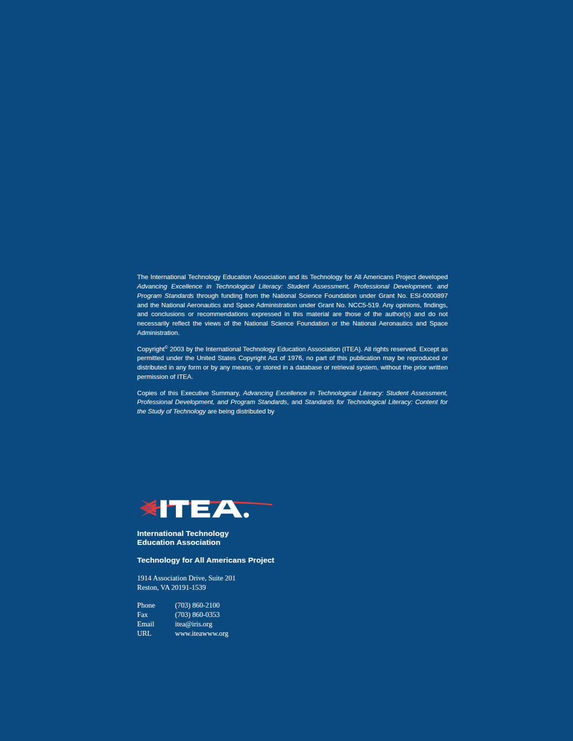The International Technology Education Association and its Technology for All Americans Project developed Advancing Excellence in Technological Literacy: Student Assessment, Professional Development, and Program Standards through funding from the National Science Foundation under Grant No. ESI-0000897 and the National Aeronautics and Space Administration under Grant No. NCC5-519. Any opinions, findings, and conclusions or recommendations expressed in this material are those of the author(s) and do not necessarily reflect the views of the National Science Foundation or the National Aeronautics and Space Administration.
Copyright© 2003 by the International Technology Education Association (ITEA). All rights reserved. Except as permitted under the United States Copyright Act of 1976, no part of this publication may be reproduced or distributed in any form or by any means, or stored in a database or retrieval system, without the prior written permission of ITEA.
Copies of this Executive Summary, Advancing Excellence in Technological Literacy: Student Assessment, Professional Development, and Program Standards, and Standards for Technological Literacy: Content for the Study of Technology are being distributed by
ITEA logo
International Technology
Education Association
Technology for All Americans Project
1914 Association Drive, Suite 201
Reston, VA 20191-1539
| Phone | (703) 860-2100 |
| Fax | (703) 860-0353 |
| Email | itea@iris.org |
| URL | www.iteawww.org |